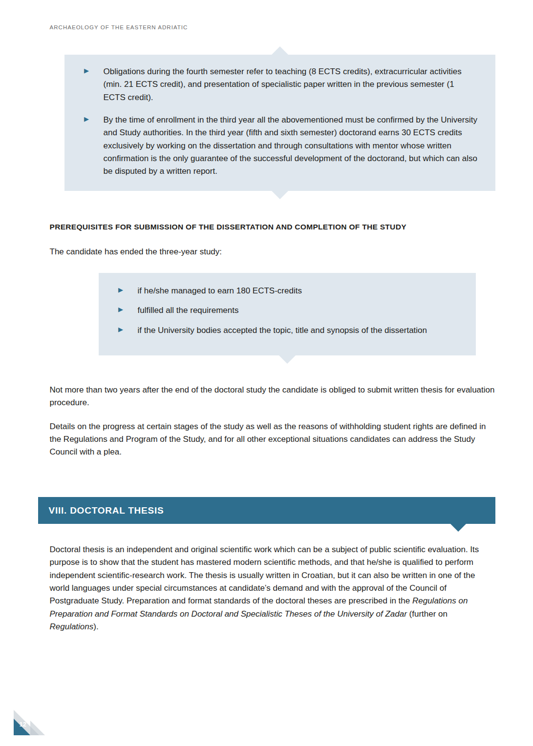Archaeology of the Eastern Adriatic
Obligations during the fourth semester refer to teaching (8 ECTS credits), extracurricular activities (min. 21 ECTS credit), and presentation of specialistic paper written in the previous semester (1 ECTS credit).
By the time of enrollment in the third year all the abovementioned must be confirmed by the University and Study authorities. In the third year (fifth and sixth semester) doctorand earns 30 ECTS credits exclusively by working on the dissertation and through consultations with mentor whose written confirmation is the only guarantee of the successful development of the doctorand, but which can also be disputed by a written report.
Prerequisites for submission of the dissertation and completion of the study
The candidate has ended the three-year study:
if he/she managed to earn 180 ECTS-credits
fulfilled all the requirements
if the University bodies accepted the topic, title and synopsis of the dissertation
Not more than two years after the end of the doctoral study the candidate is obliged to submit written thesis for evaluation procedure.
Details on the progress at certain stages of the study as well as the reasons of withholding student rights are defined in the Regulations and Program of the Study, and for all other exceptional situations candidates can address the Study Council with a plea.
VIII. DOCTORAL THESIS
Doctoral thesis is an independent and original scientific work which can be a subject of public scientific evaluation. Its purpose is to show that the student has mastered modern scientific methods, and that he/she is qualified to perform independent scientific-research work. The thesis is usually written in Croatian, but it can also be written in one of the world languages under special circumstances at candidate’s demand and with the approval of the Council of Postgraduate Study. Preparation and format standards of the doctoral theses are prescribed in the Regulations on Preparation and Format Standards on Doctoral and Specialistic Theses of the University of Zadar (further on Regulations).
12